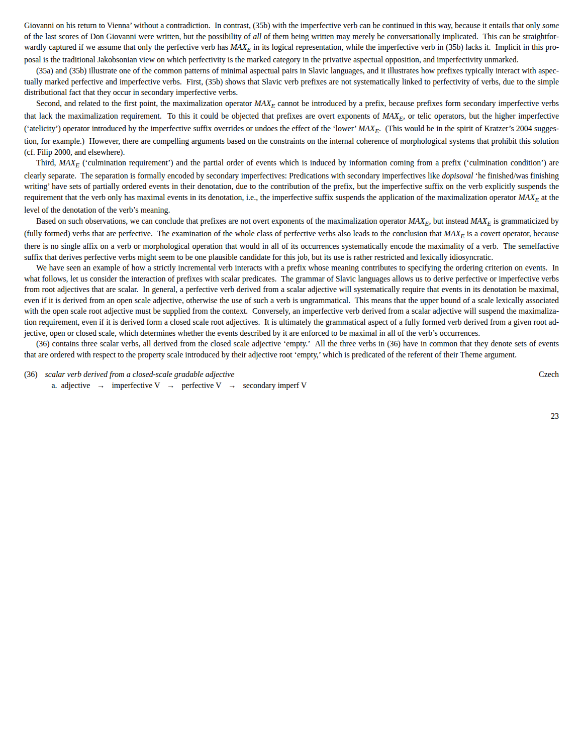Giovanni on his return to Vienna’ without a contradiction. In contrast, (35b) with the imperfective verb can be continued in this way, because it entails that only some of the last scores of Don Giovanni were written, but the possibility of all of them being written may merely be conversationally implicated. This can be straightforwardly captured if we assume that only the perfective verb has MAXE in its logical representation, while the imperfective verb in (35b) lacks it. Implicit in this proposal is the traditional Jakobsonian view on which perfectivity is the marked category in the privative aspectual opposition, and imperfectivity unmarked.
(35a) and (35b) illustrate one of the common patterns of minimal aspectual pairs in Slavic languages, and it illustrates how prefixes typically interact with aspectually marked perfective and imperfective verbs. First, (35b) shows that Slavic verb prefixes are not systematically linked to perfectivity of verbs, due to the simple distributional fact that they occur in secondary imperfective verbs.
Second, and related to the first point, the maximalization operator MAXE cannot be introduced by a prefix, because prefixes form secondary imperfective verbs that lack the maximalization requirement. To this it could be objected that prefixes are overt exponents of MAXE, or telic operators, but the higher imperfective (‘atelicity’) operator introduced by the imperfective suffix overrides or undoes the effect of the ‘lower’ MAXE. (This would be in the spirit of Kratzer’s 2004 suggestion, for example.) However, there are compelling arguments based on the constraints on the internal coherence of morphological systems that prohibit this solution (cf. Filip 2000, and elsewhere).
Third, MAXE (‘culmination requirement’) and the partial order of events which is induced by information coming from a prefix (‘culmination condition’) are clearly separate. The separation is formally encoded by secondary imperfectives: Predications with secondary imperfectives like dopisoval ‘he finished/was finishing writing’ have sets of partially ordered events in their denotation, due to the contribution of the prefix, but the imperfective suffix on the verb explicitly suspends the requirement that the verb only has maximal events in its denotation, i.e., the imperfective suffix suspends the application of the maximalization operator MAXE at the level of the denotation of the verb’s meaning.
Based on such observations, we can conclude that prefixes are not overt exponents of the maximalization operator MAXE, but instead MAXE is grammaticized by (fully formed) verbs that are perfective. The examination of the whole class of perfective verbs also leads to the conclusion that MAXE is a covert operator, because there is no single affix on a verb or morphological operation that would in all of its occurrences systematically encode the maximality of a verb. The semelfactive suffix that derives perfective verbs might seem to be one plausible candidate for this job, but its use is rather restricted and lexically idiosyncratic.
We have seen an example of how a strictly incremental verb interacts with a prefix whose meaning contributes to specifying the ordering criterion on events. In what follows, let us consider the interaction of prefixes with scalar predicates. The grammar of Slavic languages allows us to derive perfective or imperfective verbs from root adjectives that are scalar. In general, a perfective verb derived from a scalar adjective will systematically require that events in its denotation be maximal, even if it is derived from an open scale adjective, otherwise the use of such a verb is ungrammatical. This means that the upper bound of a scale lexically associated with the open scale root adjective must be supplied from the context. Conversely, an imperfective verb derived from a scalar adjective will suspend the maximalization requirement, even if it is derived form a closed scale root adjectives. It is ultimately the grammatical aspect of a fully formed verb derived from a given root adjective, open or closed scale, which determines whether the events described by it are enforced to be maximal in all of the verb’s occurrences.
(36) contains three scalar verbs, all derived from the closed scale adjective ‘empty.’ All the three verbs in (36) have in common that they denote sets of events that are ordered with respect to the property scale introduced by their adjective root ‘empty,’ which is predicated of the referent of their Theme argument.
(36) scalar verb derived from a closed-scale gradable adjective Czech a. adjective → imperfective V → perfective V → secondary imperf V
23